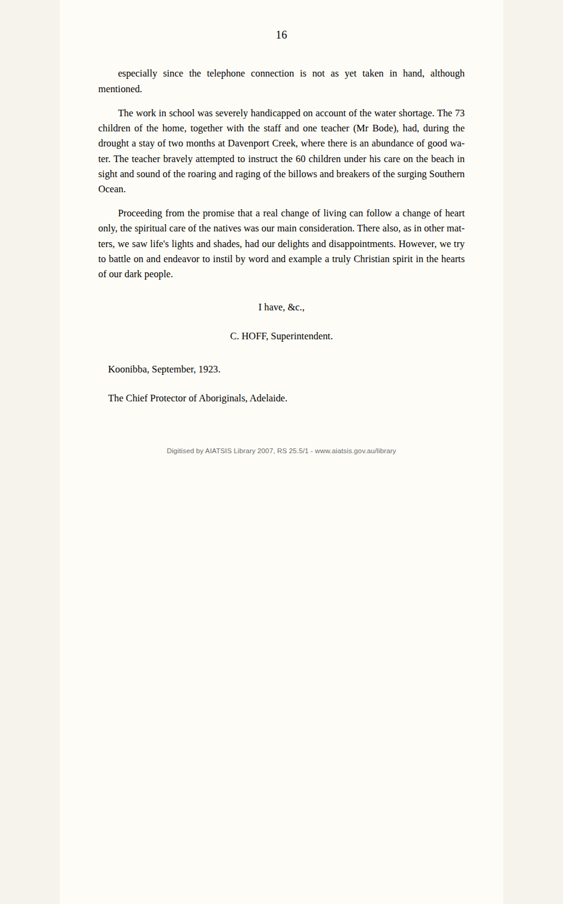16
especially since the telephone connection is not as yet taken in hand, although mentioned.
The work in school was severely handicapped on account of the water shortage. The 73 children of the home, together with the staff and one teacher (Mr Bode), had, during the drought a stay of two months at Davenport Creek, where there is an abundance of good water. The teacher bravely attempted to instruct the 60 children under his care on the beach in sight and sound of the roaring and raging of the billows and breakers of the surging Southern Ocean.
Proceeding from the promise that a real change of living can follow a change of heart only, the spiritual care of the natives was our main consideration. There also, as in other matters, we saw life's lights and shades, had our delights and disappointments. However, we try to battle on and endeavor to instil by word and example a truly Christian spirit in the hearts of our dark people.
I have, &c.,
C. HOFF, Superintendent.
Koonibba, September, 1923.
The Chief Protector of Aboriginals, Adelaide.
Digitised by AIATSIS Library 2007, RS 25.5/1 - www.aiatsis.gov.au/library